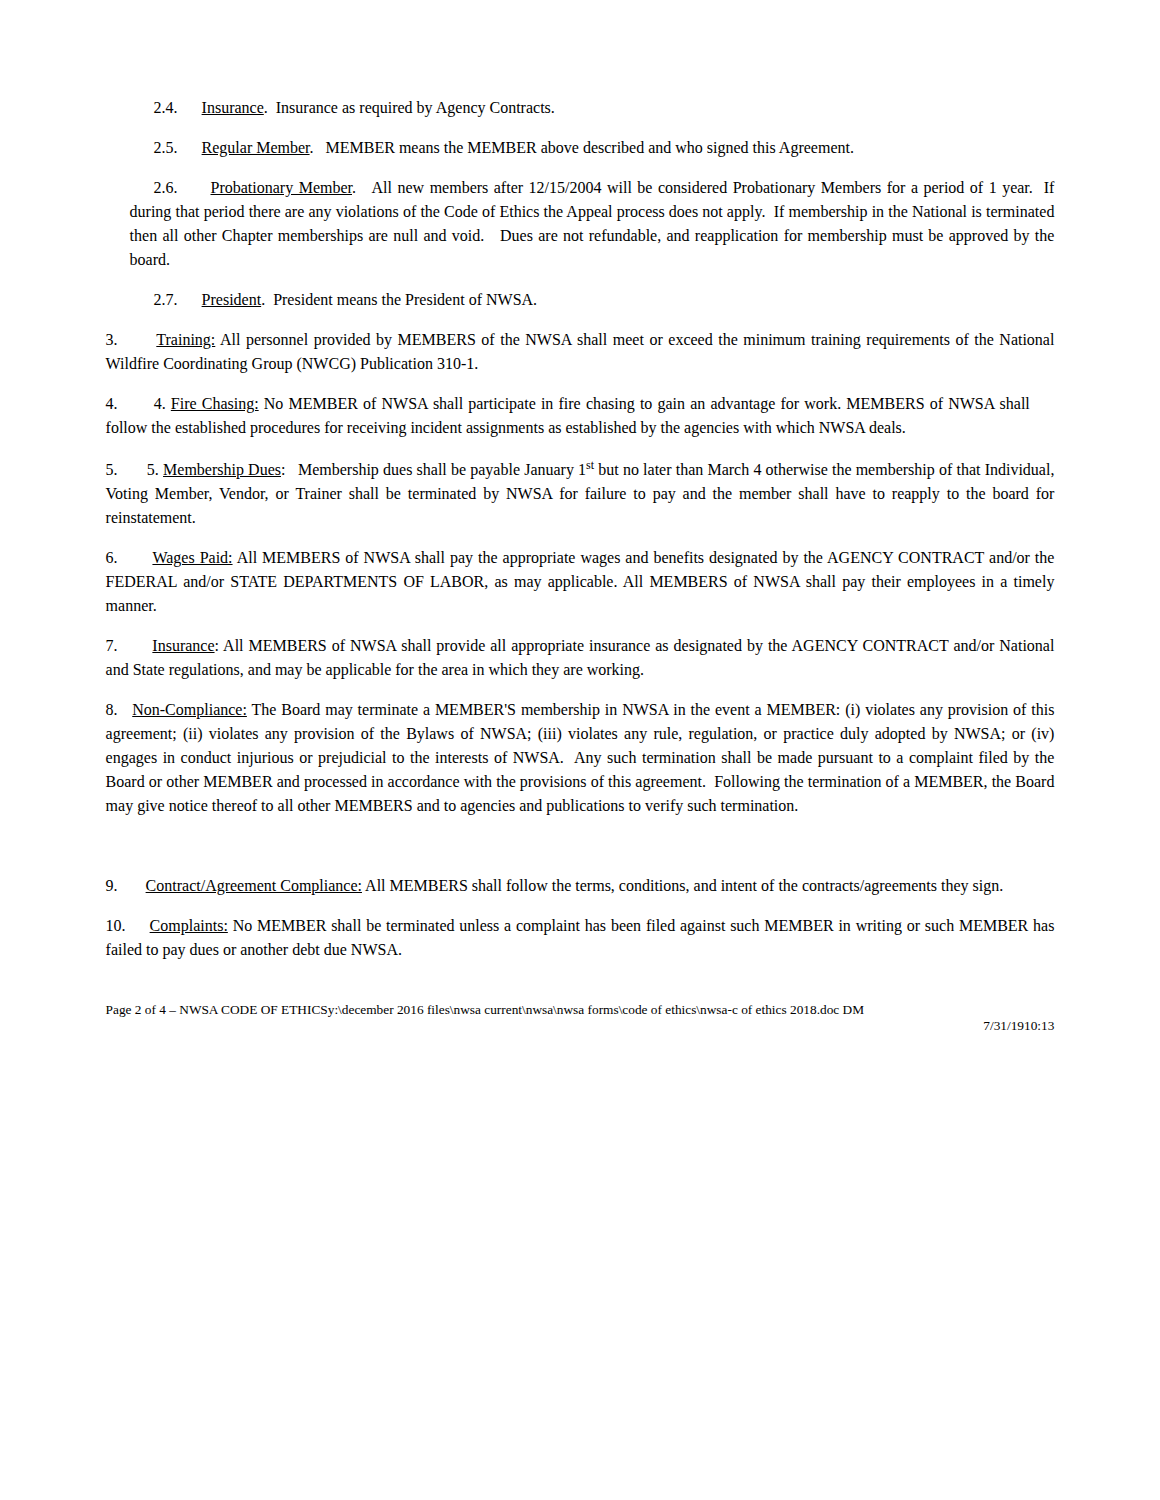2.4. Insurance. Insurance as required by Agency Contracts.
2.5. Regular Member. MEMBER means the MEMBER above described and who signed this Agreement.
2.6. Probationary Member. All new members after 12/15/2004 will be considered Probationary Members for a period of 1 year. If during that period there are any violations of the Code of Ethics the Appeal process does not apply. If membership in the National is terminated then all other Chapter memberships are null and void. Dues are not refundable, and reapplication for membership must be approved by the board.
2.7. President. President means the President of NWSA.
3. Training: All personnel provided by MEMBERS of the NWSA shall meet or exceed the minimum training requirements of the National Wildfire Coordinating Group (NWCG) Publication 310-1.
4. 4. Fire Chasing: No MEMBER of NWSA shall participate in fire chasing to gain an advantage for work. MEMBERS of NWSA shall follow the established procedures for receiving incident assignments as established by the agencies with which NWSA deals.
5. 5. Membership Dues: Membership dues shall be payable January 1st but no later than March 4 otherwise the membership of that Individual, Voting Member, Vendor, or Trainer shall be terminated by NWSA for failure to pay and the member shall have to reapply to the board for reinstatement.
6. Wages Paid: All MEMBERS of NWSA shall pay the appropriate wages and benefits designated by the AGENCY CONTRACT and/or the FEDERAL and/or STATE DEPARTMENTS OF LABOR, as may applicable. All MEMBERS of NWSA shall pay their employees in a timely manner.
7. Insurance: All MEMBERS of NWSA shall provide all appropriate insurance as designated by the AGENCY CONTRACT and/or National and State regulations, and may be applicable for the area in which they are working.
8. Non-Compliance: The Board may terminate a MEMBER'S membership in NWSA in the event a MEMBER: (i) violates any provision of this agreement; (ii) violates any provision of the Bylaws of NWSA; (iii) violates any rule, regulation, or practice duly adopted by NWSA; or (iv) engages in conduct injurious or prejudicial to the interests of NWSA. Any such termination shall be made pursuant to a complaint filed by the Board or other MEMBER and processed in accordance with the provisions of this agreement. Following the termination of a MEMBER, the Board may give notice thereof to all other MEMBERS and to agencies and publications to verify such termination.
9. Contract/Agreement Compliance: All MEMBERS shall follow the terms, conditions, and intent of the contracts/agreements they sign.
10. Complaints: No MEMBER shall be terminated unless a complaint has been filed against such MEMBER in writing or such MEMBER has failed to pay dues or another debt due NWSA.
Page 2 of 4 – NWSA CODE OF ETHICSy:\december 2016 files\nwsa current\nwsa\nwsa forms\code of ethics\nwsa-c of ethics 2018.doc DM 7/31/1910:13